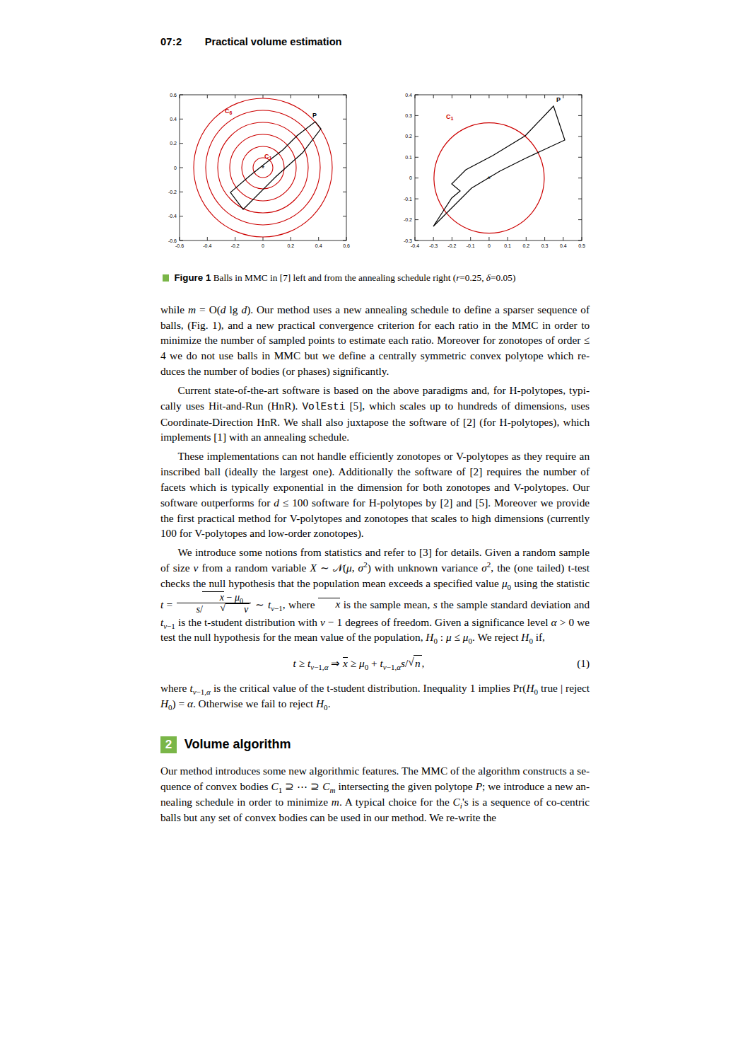07:2 Practical volume estimation
0.6 0.4 0.2 0 -0.2 -0.4 -0.6 -0.6 -0.4 -0.2 0 0.2 0.4 0.6 * C6 C1 P
0.4 0.3 0.2 0.1 0 -0.1 -0.2 -0.3 -0.4 -0.3 -0.2 -0.1 0 0.1 0.2 0.3 0.4 0.5 * C1 P
Figure 1 Balls in MMC in [7] left and from the annealing schedule right (r=0.25, δ=0.05)
while m = O(d lg d). Our method uses a new annealing schedule to define a sparser sequence of balls, (Fig. 1), and a new practical convergence criterion for each ratio in the MMC in order to minimize the number of sampled points to estimate each ratio. Moreover for zonotopes of order ≤ 4 we do not use balls in MMC but we define a centrally symmetric convex polytope which reduces the number of bodies (or phases) significantly.
Current state-of-the-art software is based on the above paradigms and, for H-polytopes, typically uses Hit-and-Run (HnR). VolEsti [5], which scales up to hundreds of dimensions, uses Coordinate-Direction HnR. We shall also juxtapose the software of [2] (for H-polytopes), which implements [1] with an annealing schedule.
These implementations can not handle efficiently zonotopes or V-polytopes as they require an inscribed ball (ideally the largest one). Additionally the software of [2] requires the number of facets which is typically exponential in the dimension for both zonotopes and V-polytopes. Our software outperforms for d ≤ 100 software for H-polytopes by [2] and [5]. Moreover we provide the first practical method for V-polytopes and zonotopes that scales to high dimensions (currently 100 for V-polytopes and low-order zonotopes).
We introduce some notions from statistics and refer to [3] for details. Given a random sample of size ν from a random variable X ∼ 𝒩(μ, σ2) with unknown variance σ2, the (one tailed) t-test checks the null hypothesis that the population mean exceeds a specified value μ0 using the statistic t = x − μ0 s/ν ∼ tν−1, where x is the sample mean, s the sample standard deviation and tν−1 is the t-student distribution with ν − 1 degrees of freedom. Given a significance level α > 0 we test the null hypothesis for the mean value of the population, H0 : μ ≤ μ0. We reject H0 if,
t ≥ tν−1,α ⇒ x ≥ μ0 + tν−1,αs/n,
(1)
where tν−1,α is the critical value of the t-student distribution. Inequality 1 implies Pr(H0 true | reject H0) = α. Otherwise we fail to reject H0.
2 Volume algorithm
Our method introduces some new algorithmic features. The MMC of the algorithm constructs a sequence of convex bodies C1 ⊇ ⋯ ⊇ Cm intersecting the given polytope P; we introduce a new annealing schedule in order to minimize m. A typical choice for the Ci's is a sequence of co-centric balls but any set of convex bodies can be used in our method. We re-write the